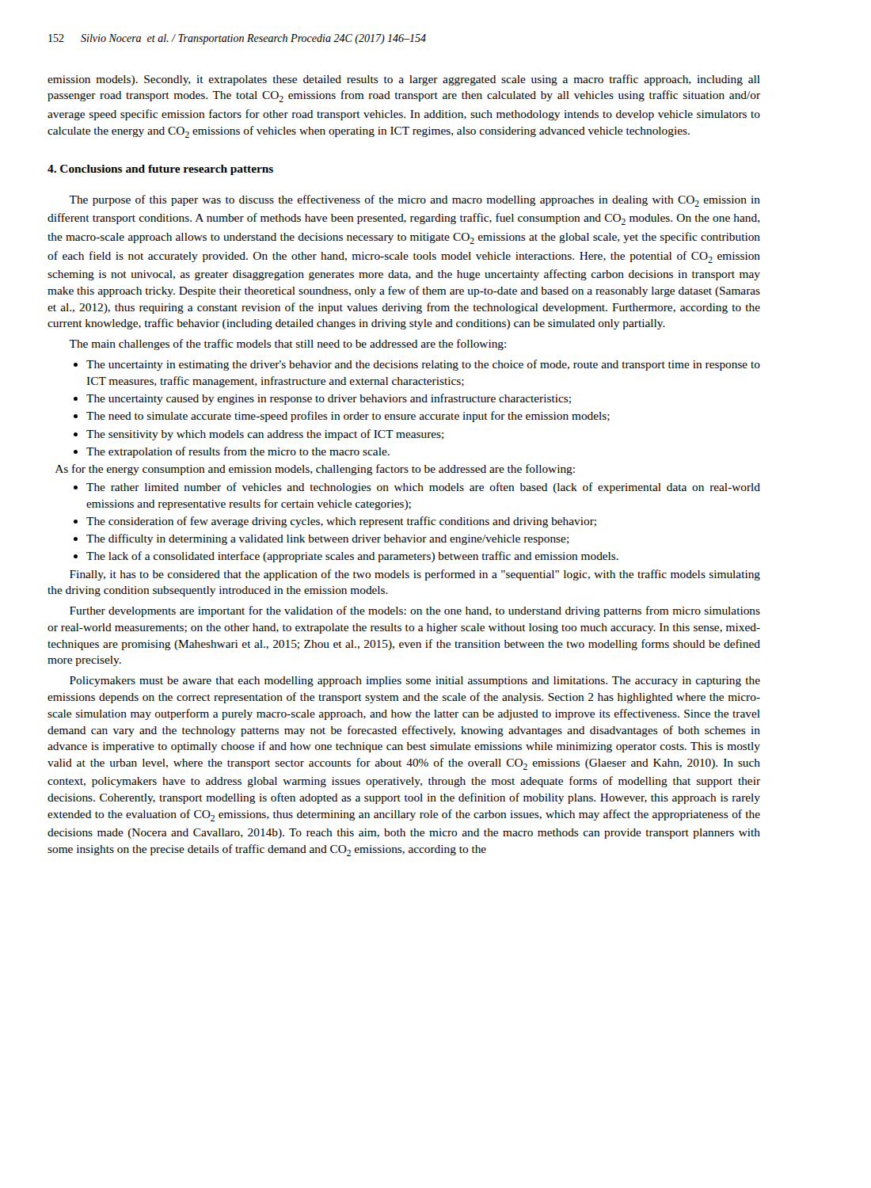152 Silvio Nocera et al. / Transportation Research Procedia 24C (2017) 146–154
emission models). Secondly, it extrapolates these detailed results to a larger aggregated scale using a macro traffic approach, including all passenger road transport modes. The total CO2 emissions from road transport are then calculated by all vehicles using traffic situation and/or average speed specific emission factors for other road transport vehicles. In addition, such methodology intends to develop vehicle simulators to calculate the energy and CO2 emissions of vehicles when operating in ICT regimes, also considering advanced vehicle technologies.
4. Conclusions and future research patterns
The purpose of this paper was to discuss the effectiveness of the micro and macro modelling approaches in dealing with CO2 emission in different transport conditions. A number of methods have been presented, regarding traffic, fuel consumption and CO2 modules. On the one hand, the macro-scale approach allows to understand the decisions necessary to mitigate CO2 emissions at the global scale, yet the specific contribution of each field is not accurately provided. On the other hand, micro-scale tools model vehicle interactions. Here, the potential of CO2 emission scheming is not univocal, as greater disaggregation generates more data, and the huge uncertainty affecting carbon decisions in transport may make this approach tricky. Despite their theoretical soundness, only a few of them are up-to-date and based on a reasonably large dataset (Samaras et al., 2012), thus requiring a constant revision of the input values deriving from the technological development. Furthermore, according to the current knowledge, traffic behavior (including detailed changes in driving style and conditions) can be simulated only partially.
The main challenges of the traffic models that still need to be addressed are the following:
The uncertainty in estimating the driver's behavior and the decisions relating to the choice of mode, route and transport time in response to ICT measures, traffic management, infrastructure and external characteristics;
The uncertainty caused by engines in response to driver behaviors and infrastructure characteristics;
The need to simulate accurate time-speed profiles in order to ensure accurate input for the emission models;
The sensitivity by which models can address the impact of ICT measures;
The extrapolation of results from the micro to the macro scale.
As for the energy consumption and emission models, challenging factors to be addressed are the following:
The rather limited number of vehicles and technologies on which models are often based (lack of experimental data on real-world emissions and representative results for certain vehicle categories);
The consideration of few average driving cycles, which represent traffic conditions and driving behavior;
The difficulty in determining a validated link between driver behavior and engine/vehicle response;
The lack of a consolidated interface (appropriate scales and parameters) between traffic and emission models.
Finally, it has to be considered that the application of the two models is performed in a "sequential" logic, with the traffic models simulating the driving condition subsequently introduced in the emission models.
Further developments are important for the validation of the models: on the one hand, to understand driving patterns from micro simulations or real-world measurements; on the other hand, to extrapolate the results to a higher scale without losing too much accuracy. In this sense, mixed-techniques are promising (Maheshwari et al., 2015; Zhou et al., 2015), even if the transition between the two modelling forms should be defined more precisely.
Policymakers must be aware that each modelling approach implies some initial assumptions and limitations. The accuracy in capturing the emissions depends on the correct representation of the transport system and the scale of the analysis. Section 2 has highlighted where the micro-scale simulation may outperform a purely macro-scale approach, and how the latter can be adjusted to improve its effectiveness. Since the travel demand can vary and the technology patterns may not be forecasted effectively, knowing advantages and disadvantages of both schemes in advance is imperative to optimally choose if and how one technique can best simulate emissions while minimizing operator costs. This is mostly valid at the urban level, where the transport sector accounts for about 40% of the overall CO2 emissions (Glaeser and Kahn, 2010). In such context, policymakers have to address global warming issues operatively, through the most adequate forms of modelling that support their decisions. Coherently, transport modelling is often adopted as a support tool in the definition of mobility plans. However, this approach is rarely extended to the evaluation of CO2 emissions, thus determining an ancillary role of the carbon issues, which may affect the appropriateness of the decisions made (Nocera and Cavallaro, 2014b). To reach this aim, both the micro and the macro methods can provide transport planners with some insights on the precise details of traffic demand and CO2 emissions, according to the